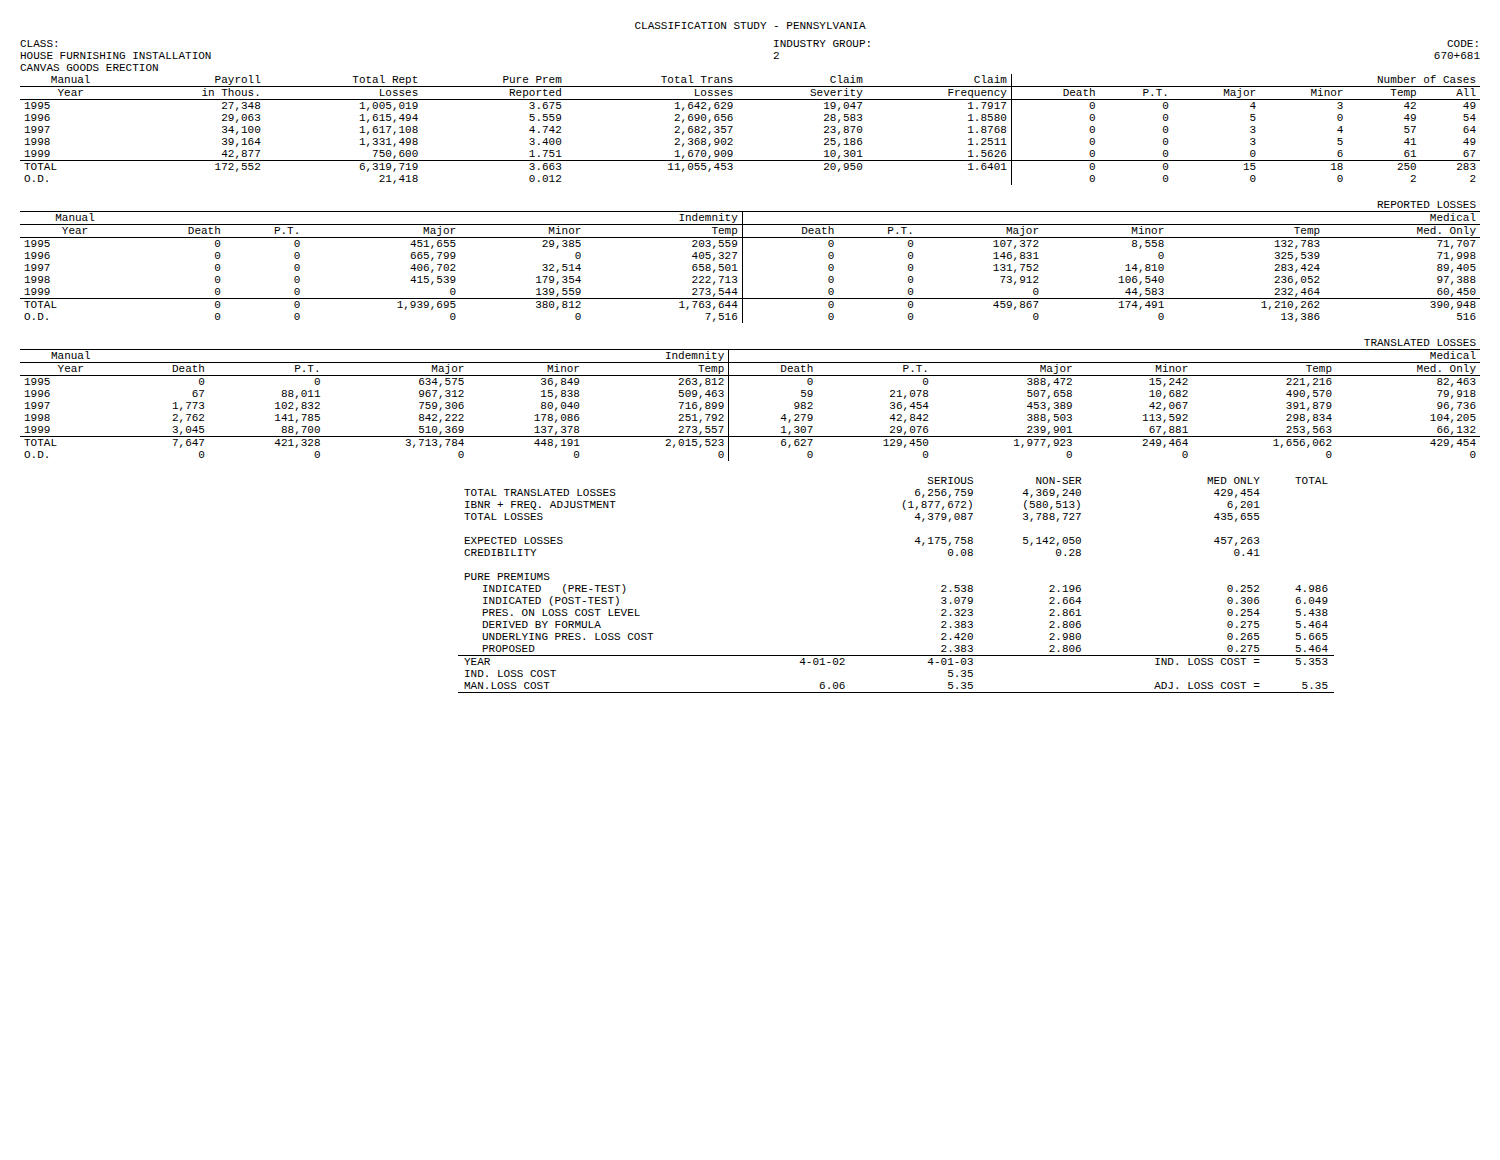CLASSIFICATION STUDY - PENNSYLVANIA
CLASS: HOUSE FURNISHING INSTALLATION CANVAS GOODS ERECTION
INDUSTRY GROUP: 2
CODE: 670+681
| Manual | Payroll | Total Rept | Pure Prem | Total Trans | Claim | Claim | Number of Cases |
| --- | --- | --- | --- | --- | --- | --- | --- |
| Year | in Thous. | Losses | Reported | Losses | Severity | Frequency | Death | P.T. | Major | Minor | Temp | All |
| 1995 | 27,348 | 1,005,019 | 3.675 | 1,642,629 | 19,047 | 1.7917 | 0 | 0 | 4 | 3 | 42 | 49 |
| 1996 | 29,063 | 1,615,494 | 5.559 | 2,690,656 | 28,583 | 1.8580 | 0 | 0 | 5 | 0 | 49 | 54 |
| 1997 | 34,100 | 1,617,108 | 4.742 | 2,682,357 | 23,870 | 1.8768 | 0 | 0 | 3 | 4 | 57 | 64 |
| 1998 | 39,164 | 1,331,498 | 3.400 | 2,368,902 | 25,186 | 1.2511 | 0 | 0 | 3 | 5 | 41 | 49 |
| 1999 | 42,877 | 750,600 | 1.751 | 1,670,909 | 10,301 | 1.5626 | 0 | 0 | 0 | 6 | 61 | 67 |
| TOTAL | 172,552 | 6,319,719 | 3.663 | 11,055,453 | 20,950 | 1.6401 | 0 | 0 | 15 | 18 | 250 | 283 |
| O.D. | | 21,418 | 0.012 | | | | 0 | 0 | 0 | 0 | 2 | 2 |
| | REPORTED LOSSES |
| --- | --- |
| Manual | Indemnity | Medical |
| Year | Death | P.T. | Major | Minor | Temp | Death | P.T. | Major | Minor | Temp | Med. Only |
| 1995 | 0 | 0 | 451,655 | 29,385 | 203,559 | 0 | 0 | 107,372 | 8,558 | 132,783 | 71,707 |
| 1996 | 0 | 0 | 665,799 | 0 | 405,327 | 0 | 0 | 146,831 | 0 | 325,539 | 71,998 |
| 1997 | 0 | 0 | 406,702 | 32,514 | 658,501 | 0 | 0 | 131,752 | 14,810 | 283,424 | 89,405 |
| 1998 | 0 | 0 | 415,539 | 179,354 | 222,713 | 0 | 0 | 73,912 | 106,540 | 236,052 | 97,388 |
| 1999 | 0 | 0 | 0 | 139,559 | 273,544 | 0 | 0 | 0 | 44,583 | 232,464 | 60,450 |
| TOTAL | 0 | 0 | 1,939,695 | 380,812 | 1,763,644 | 0 | 0 | 459,867 | 174,491 | 1,210,262 | 390,948 |
| O.D. | 0 | 0 | 0 | 0 | 7,516 | 0 | 0 | 0 | 0 | 13,386 | 516 |
| | TRANSLATED LOSSES |
| --- | --- |
| Manual | Indemnity | Medical |
| Year | Death | P.T. | Major | Minor | Temp | Death | P.T. | Major | Minor | Temp | Med. Only |
| 1995 | 0 | 0 | 634,575 | 36,849 | 263,812 | 0 | 0 | 388,472 | 15,242 | 221,216 | 82,463 |
| 1996 | 67 | 88,011 | 967,312 | 15,838 | 509,463 | 59 | 21,078 | 507,658 | 10,682 | 490,570 | 79,918 |
| 1997 | 1,773 | 102,832 | 759,306 | 80,040 | 716,899 | 982 | 36,454 | 453,389 | 42,067 | 391,879 | 96,736 |
| 1998 | 2,762 | 141,785 | 842,222 | 178,086 | 251,792 | 4,279 | 42,842 | 388,503 | 113,592 | 298,834 | 104,205 |
| 1999 | 3,045 | 88,700 | 510,369 | 137,378 | 273,557 | 1,307 | 29,076 | 239,901 | 67,881 | 253,563 | 66,132 |
| TOTAL | 7,647 | 421,328 | 3,713,784 | 448,191 | 2,015,523 | 6,627 | 129,450 | 1,977,923 | 249,464 | 1,656,062 | 429,454 |
| O.D. | 0 | 0 | 0 | 0 | 0 | 0 | 0 | 0 | 0 | 0 | 0 |
| | | SERIOUS | NON-SER | MED ONLY | TOTAL |
| TOTAL TRANSLATED LOSSES | | 6,256,759 | 4,369,240 | 429,454 | |
| IBNR + FREQ. ADJUSTMENT | | (1,877,672) | (580,513) | 6,201 | |
| TOTAL LOSSES | | 4,379,087 | 3,788,727 | 435,655 | |
| EXPECTED LOSSES | | 4,175,758 | 5,142,050 | 457,263 | |
| CREDIBILITY | | 0.08 | 0.28 | 0.41 | |
| PURE PREMIUMS | | | | | |
| INDICATED (PRE-TEST) | | 2.538 | 2.196 | 0.252 | 4.986 |
| INDICATED (POST-TEST) | | 3.079 | 2.664 | 0.306 | 6.049 |
| PRES. ON LOSS COST LEVEL | | 2.323 | 2.861 | 0.254 | 5.438 |
| DERIVED BY FORMULA | | 2.383 | 2.806 | 0.275 | 5.464 |
| UNDERLYING PRES. LOSS COST | | 2.420 | 2.980 | 0.265 | 5.665 |
| PROPOSED | | 2.383 | 2.806 | 0.275 | 5.464 |
| YEAR | 4-01-02 | 4-01-03 | | IND. LOSS COST = | 5.353 |
| IND. LOSS COST | | 5.35 | | | |
| MAN.LOSS COST | 6.06 | 5.35 | | ADJ. LOSS COST = | 5.35 |